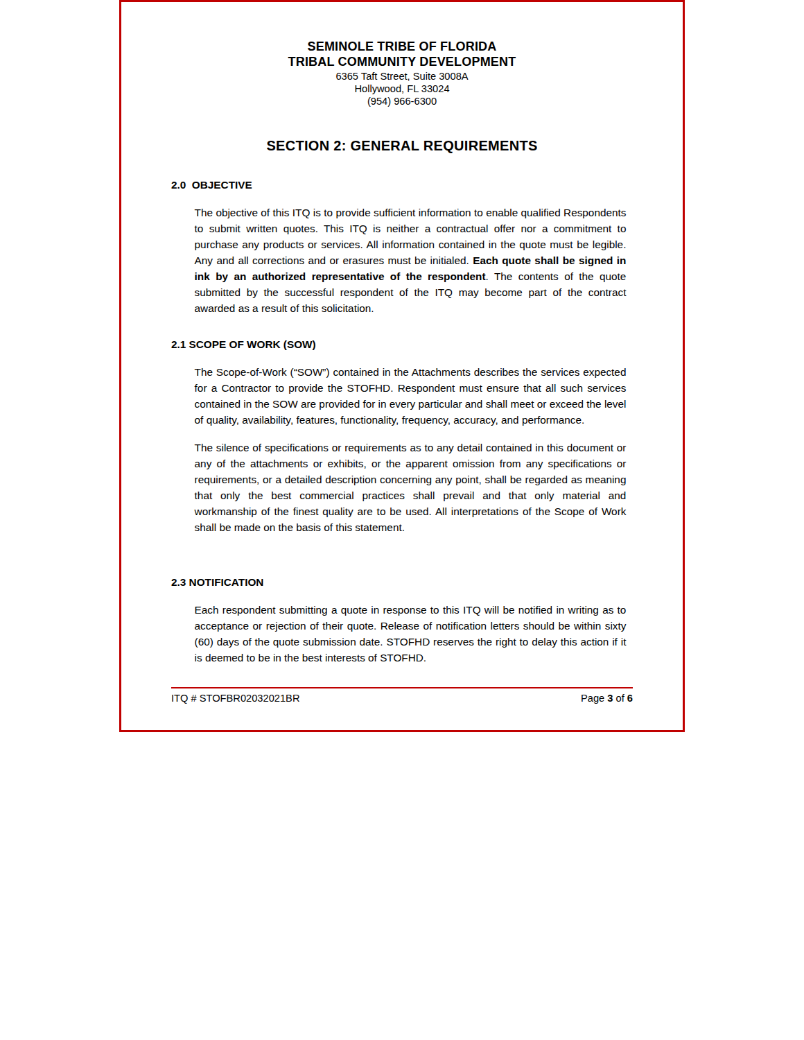SEMINOLE TRIBE OF FLORIDA
TRIBAL COMMUNITY DEVELOPMENT
6365 Taft Street, Suite 3008A
Hollywood, FL 33024
(954) 966-6300
SECTION 2: GENERAL REQUIREMENTS
2.0 OBJECTIVE
The objective of this ITQ is to provide sufficient information to enable qualified Respondents to submit written quotes. This ITQ is neither a contractual offer nor a commitment to purchase any products or services. All information contained in the quote must be legible. Any and all corrections and or erasures must be initialed. Each quote shall be signed in ink by an authorized representative of the respondent. The contents of the quote submitted by the successful respondent of the ITQ may become part of the contract awarded as a result of this solicitation.
2.1 SCOPE OF WORK (SOW)
The Scope-of-Work (“SOW”) contained in the Attachments describes the services expected for a Contractor to provide the STOFHD. Respondent must ensure that all such services contained in the SOW are provided for in every particular and shall meet or exceed the level of quality, availability, features, functionality, frequency, accuracy, and performance.
The silence of specifications or requirements as to any detail contained in this document or any of the attachments or exhibits, or the apparent omission from any specifications or requirements, or a detailed description concerning any point, shall be regarded as meaning that only the best commercial practices shall prevail and that only material and workmanship of the finest quality are to be used. All interpretations of the Scope of Work shall be made on the basis of this statement.
2.3 NOTIFICATION
Each respondent submitting a quote in response to this ITQ will be notified in writing as to acceptance or rejection of their quote. Release of notification letters should be within sixty (60) days of the quote submission date. STOFHD reserves the right to delay this action if it is deemed to be in the best interests of STOFHD.
ITQ # STOFBR02032021BR
Page 3 of 6